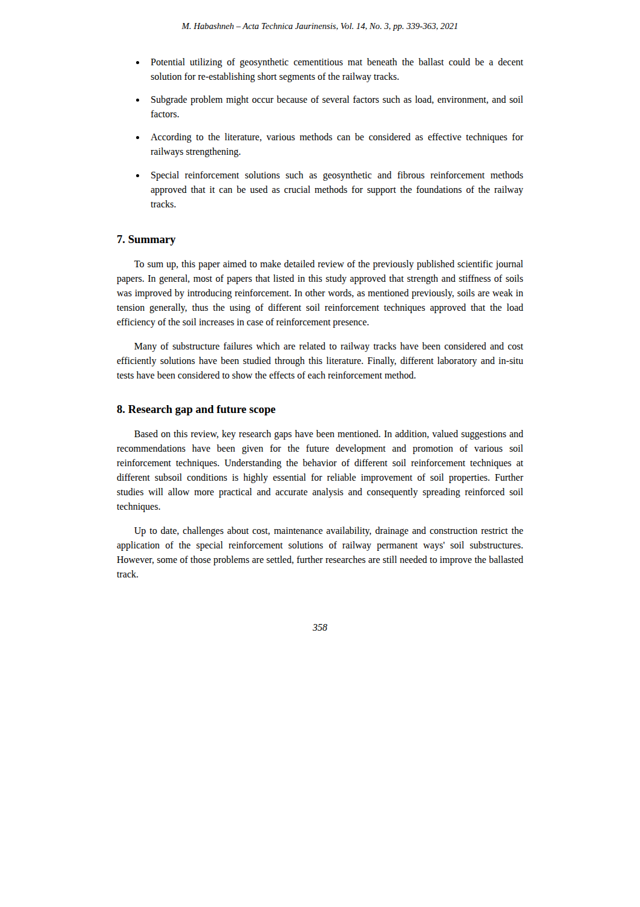M. Habashneh – Acta Technica Jaurinensis, Vol. 14, No. 3, pp. 339-363, 2021
Potential utilizing of geosynthetic cementitious mat beneath the ballast could be a decent solution for re-establishing short segments of the railway tracks.
Subgrade problem might occur because of several factors such as load, environment, and soil factors.
According to the literature, various methods can be considered as effective techniques for railways strengthening.
Special reinforcement solutions such as geosynthetic and fibrous reinforcement methods approved that it can be used as crucial methods for support the foundations of the railway tracks.
7. Summary
To sum up, this paper aimed to make detailed review of the previously published scientific journal papers. In general, most of papers that listed in this study approved that strength and stiffness of soils was improved by introducing reinforcement. In other words, as mentioned previously, soils are weak in tension generally, thus the using of different soil reinforcement techniques approved that the load efficiency of the soil increases in case of reinforcement presence.
Many of substructure failures which are related to railway tracks have been considered and cost efficiently solutions have been studied through this literature. Finally, different laboratory and in-situ tests have been considered to show the effects of each reinforcement method.
8. Research gap and future scope
Based on this review, key research gaps have been mentioned. In addition, valued suggestions and recommendations have been given for the future development and promotion of various soil reinforcement techniques. Understanding the behavior of different soil reinforcement techniques at different subsoil conditions is highly essential for reliable improvement of soil properties. Further studies will allow more practical and accurate analysis and consequently spreading reinforced soil techniques.
Up to date, challenges about cost, maintenance availability, drainage and construction restrict the application of the special reinforcement solutions of railway permanent ways' soil substructures. However, some of those problems are settled, further researches are still needed to improve the ballasted track.
358